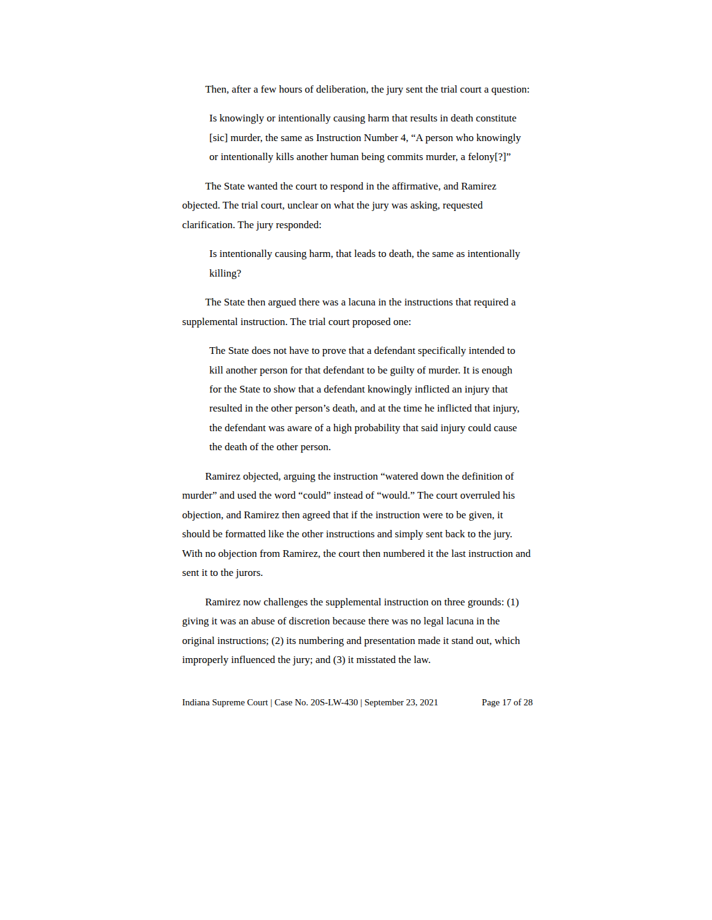Then, after a few hours of deliberation, the jury sent the trial court a question:
Is knowingly or intentionally causing harm that results in death constitute [sic] murder, the same as Instruction Number 4, “A person who knowingly or intentionally kills another human being commits murder, a felony[?]”
The State wanted the court to respond in the affirmative, and Ramirez objected. The trial court, unclear on what the jury was asking, requested clarification. The jury responded:
Is intentionally causing harm, that leads to death, the same as intentionally killing?
The State then argued there was a lacuna in the instructions that required a supplemental instruction. The trial court proposed one:
The State does not have to prove that a defendant specifically intended to kill another person for that defendant to be guilty of murder. It is enough for the State to show that a defendant knowingly inflicted an injury that resulted in the other person’s death, and at the time he inflicted that injury, the defendant was aware of a high probability that said injury could cause the death of the other person.
Ramirez objected, arguing the instruction “watered down the definition of murder” and used the word “could” instead of “would.” The court overruled his objection, and Ramirez then agreed that if the instruction were to be given, it should be formatted like the other instructions and simply sent back to the jury. With no objection from Ramirez, the court then numbered it the last instruction and sent it to the jurors.
Ramirez now challenges the supplemental instruction on three grounds: (1) giving it was an abuse of discretion because there was no legal lacuna in the original instructions; (2) its numbering and presentation made it stand out, which improperly influenced the jury; and (3) it misstated the law.
Indiana Supreme Court | Case No. 20S-LW-430 | September 23, 2021 Page 17 of 28